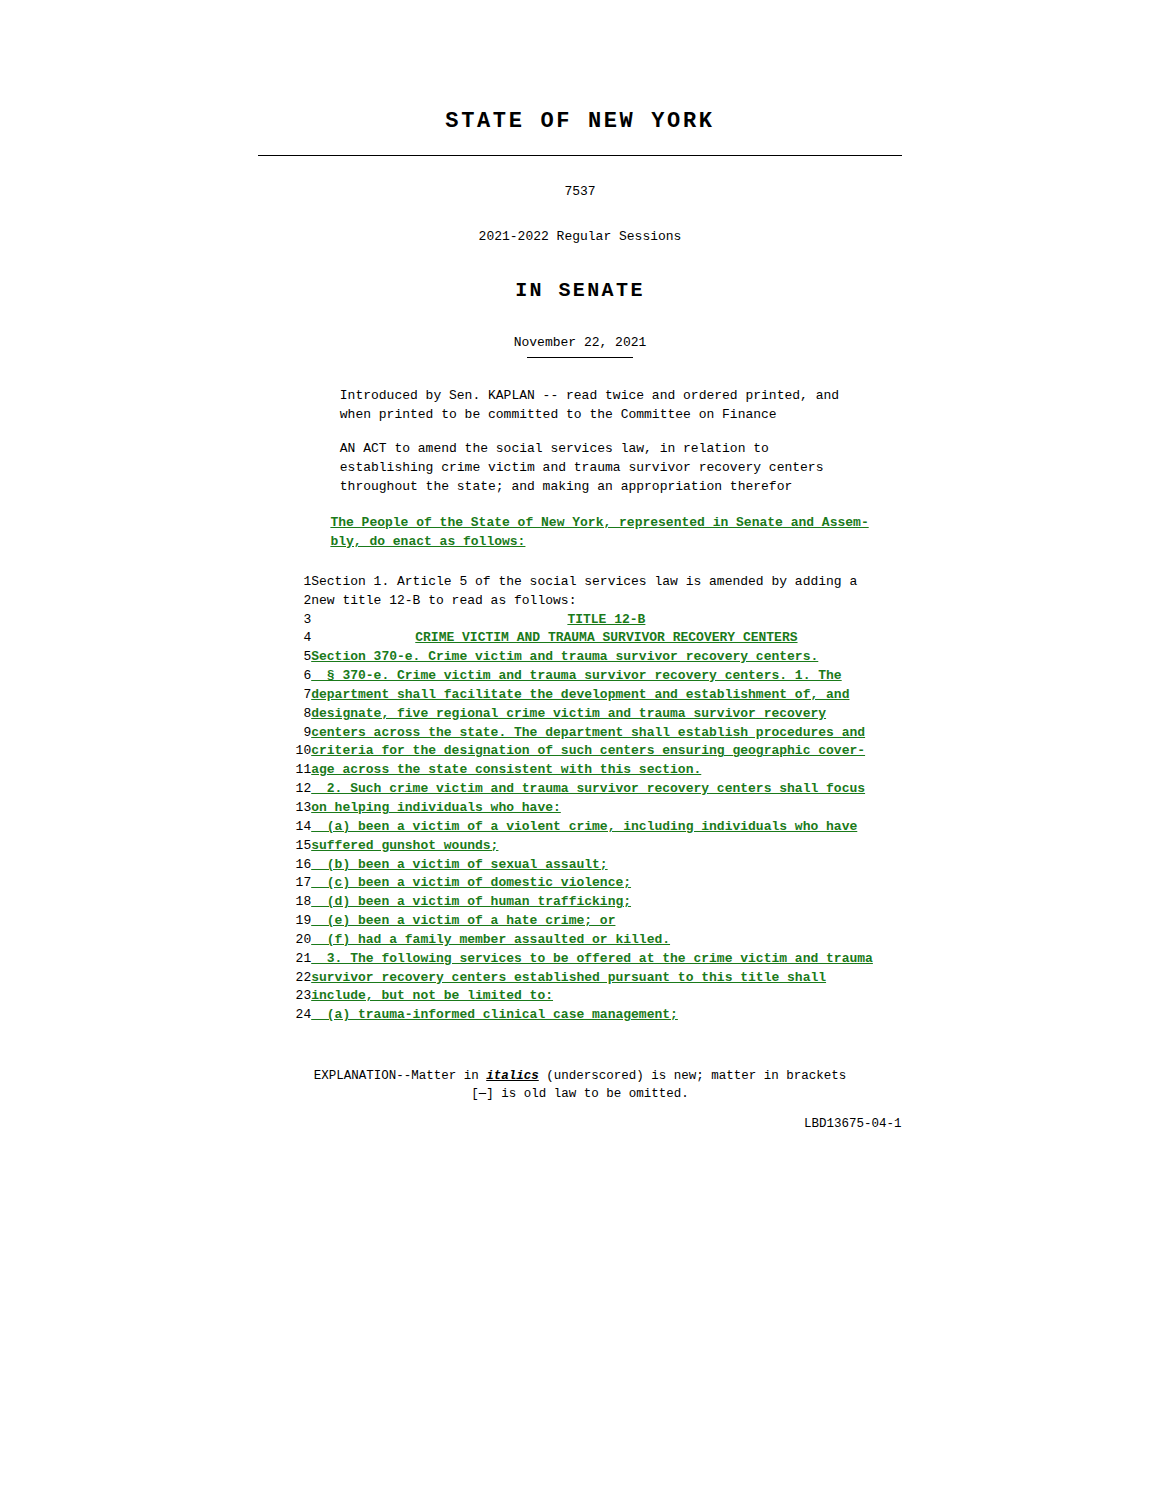STATE OF NEW YORK
7537
2021-2022 Regular Sessions
IN SENATE
November 22, 2021
Introduced by Sen. KAPLAN -- read twice and ordered printed, and when printed to be committed to the Committee on Finance
AN ACT to amend the social services law, in relation to establishing crime victim and trauma survivor recovery centers throughout the state; and making an appropriation therefor
The People of the State of New York, represented in Senate and Assem-
bly, do enact as follows:
| 1 | Section 1. Article 5 of the social services law is amended by adding a |
| 2 | new title 12-B to read as follows: |
| 3 | TITLE 12-B |
| 4 | CRIME VICTIM AND TRAUMA SURVIVOR RECOVERY CENTERS |
| 5 | Section 370-e. Crime victim and trauma survivor recovery centers. |
| 6 | § 370-e. Crime victim and trauma survivor recovery centers. 1. The |
| 7 | department shall facilitate the development and establishment of, and |
| 8 | designate, five regional crime victim and trauma survivor recovery |
| 9 | centers across the state. The department shall establish procedures and |
| 10 | criteria for the designation of such centers ensuring geographic cover- |
| 11 | age across the state consistent with this section. |
| 12 | 2. Such crime victim and trauma survivor recovery centers shall focus |
| 13 | on helping individuals who have: |
| 14 | (a) been a victim of a violent crime, including individuals who have |
| 15 | suffered gunshot wounds; |
| 16 | (b) been a victim of sexual assault; |
| 17 | (c) been a victim of domestic violence; |
| 18 | (d) been a victim of human trafficking; |
| 19 | (e) been a victim of a hate crime; or |
| 20 | (f) had a family member assaulted or killed. |
| 21 | 3. The following services to be offered at the crime victim and trauma |
| 22 | survivor recovery centers established pursuant to this title shall |
| 23 | include, but not be limited to: |
| 24 | (a) trauma-informed clinical case management; |
EXPLANATION--Matter in italics (underscored) is new; matter in brackets
[ ] is old law to be omitted.
LBD13675-04-1